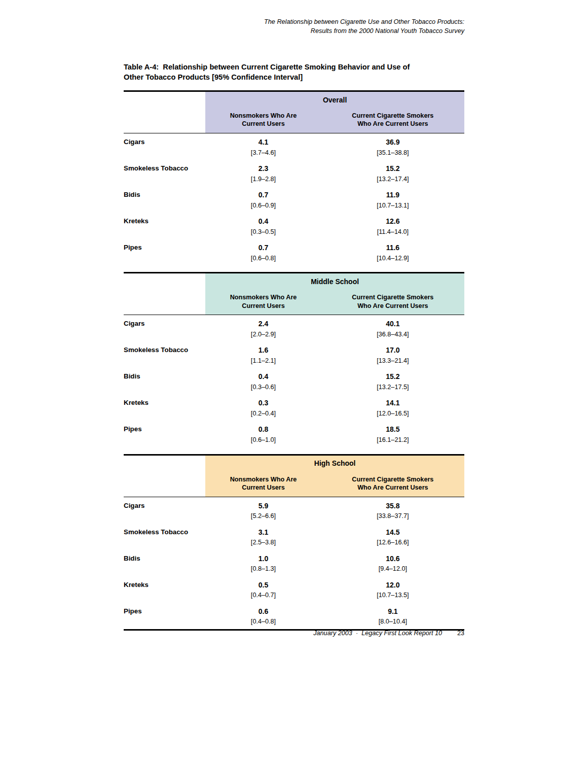The Relationship between Cigarette Use and Other Tobacco Products:
Results from the 2000 National Youth Tobacco Survey
Table A-4: Relationship between Current Cigarette Smoking Behavior and Use of Other Tobacco Products [95% Confidence Interval]
| | Overall |
| | Nonsmokers Who Are Current Users | Current Cigarette Smokers Who Are Current Users |
| Cigars | 4.1 | 36.9 |
| | [3.7–4.6] | [35.1–38.8] |
| Smokeless Tobacco | 2.3 | 15.2 |
| | [1.9–2.8] | [13.2–17.4] |
| Bidis | 0.7 | 11.9 |
| | [0.6–0.9] | [10.7–13.1] |
| Kreteks | 0.4 | 12.6 |
| | [0.3–0.5] | [11.4–14.0] |
| Pipes | 0.7 | 11.6 |
| | [0.6–0.8] | [10.4–12.9] |
| | Middle School |
| | Nonsmokers Who Are Current Users | Current Cigarette Smokers Who Are Current Users |
| Cigars | 2.4 | 40.1 |
| | [2.0–2.9] | [36.8–43.4] |
| Smokeless Tobacco | 1.6 | 17.0 |
| | [1.1–2.1] | [13.3–21.4] |
| Bidis | 0.4 | 15.2 |
| | [0.3–0.6] | [13.2–17.5] |
| Kreteks | 0.3 | 14.1 |
| | [0.2–0.4] | [12.0–16.5] |
| Pipes | 0.8 | 18.5 |
| | [0.6–1.0] | [16.1–21.2] |
| | High School |
| | Nonsmokers Who Are Current Users | Current Cigarette Smokers Who Are Current Users |
| Cigars | 5.9 | 35.8 |
| | [5.2–6.6] | [33.8–37.7] |
| Smokeless Tobacco | 3.1 | 14.5 |
| | [2.5–3.8] | [12.6–16.6] |
| Bidis | 1.0 | 10.6 |
| | [0.8–1.3] | [9.4–12.0] |
| Kreteks | 0.5 | 12.0 |
| | [0.4–0.7] | [10.7–13.5] |
| Pipes | 0.6 | 9.1 |
| | [0.4–0.8] | [8.0–10.4] |
January 2003 · Legacy First Look Report 10 23